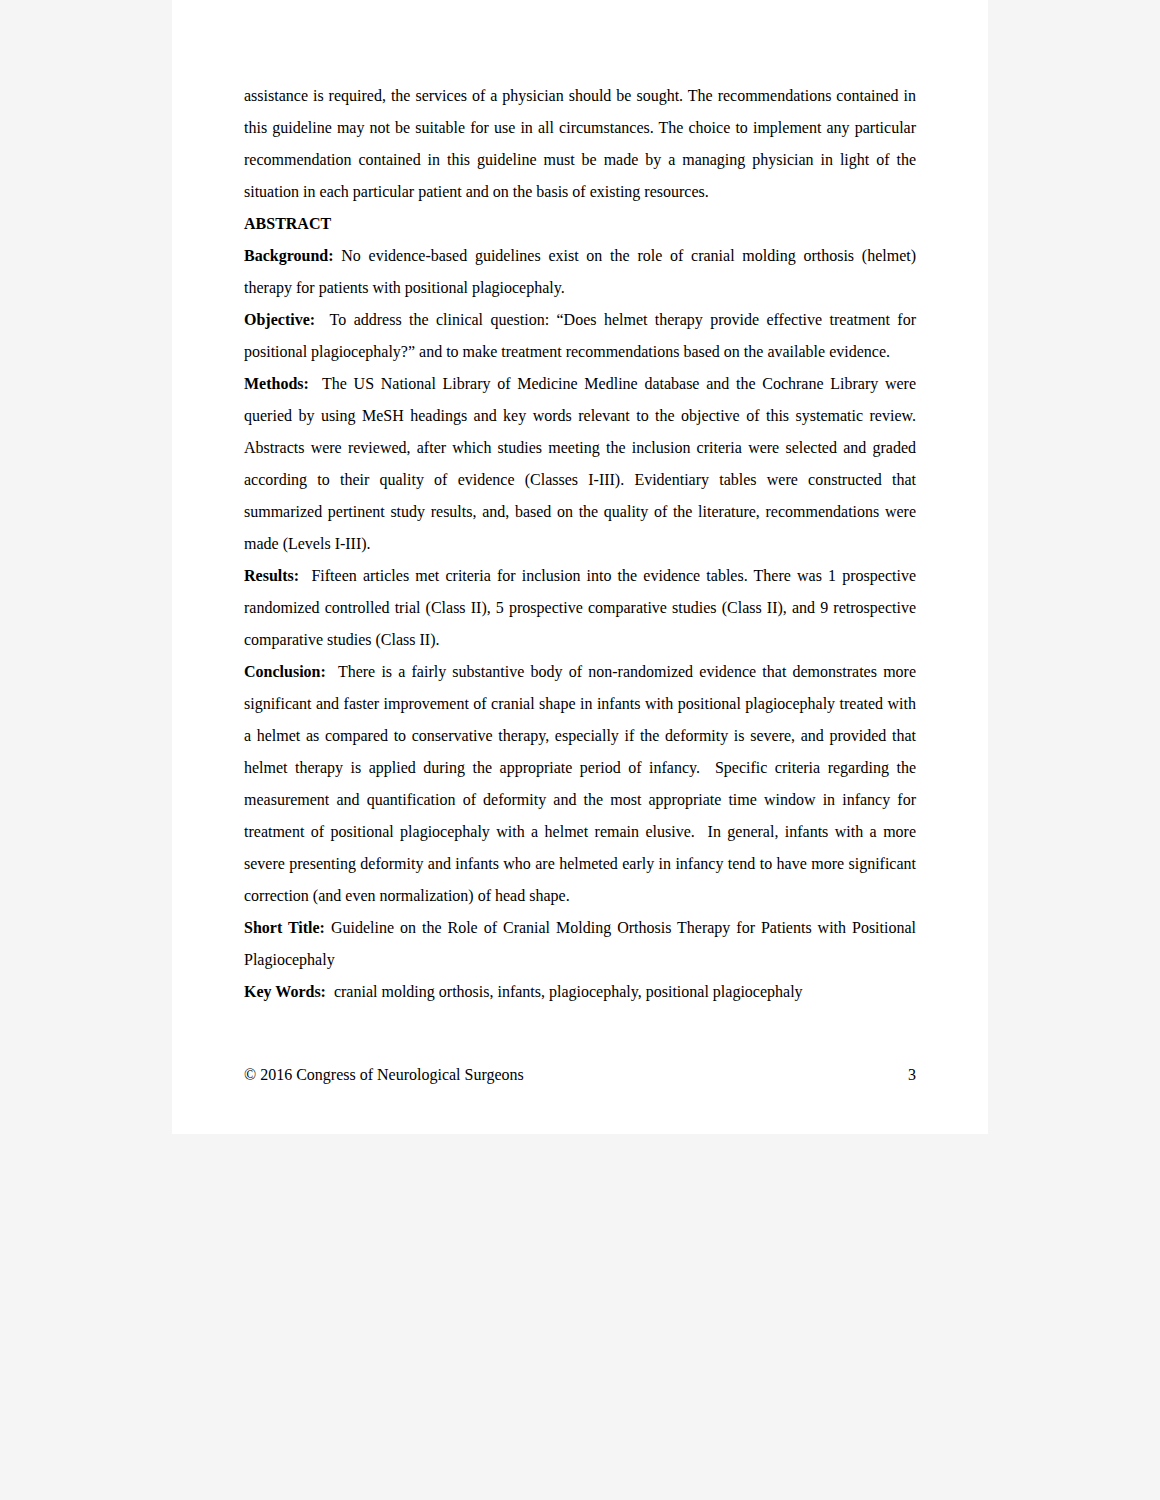assistance is required, the services of a physician should be sought. The recommendations contained in this guideline may not be suitable for use in all circumstances. The choice to implement any particular recommendation contained in this guideline must be made by a managing physician in light of the situation in each particular patient and on the basis of existing resources.
ABSTRACT
Background: No evidence-based guidelines exist on the role of cranial molding orthosis (helmet) therapy for patients with positional plagiocephaly.
Objective: To address the clinical question: “Does helmet therapy provide effective treatment for positional plagiocephaly?” and to make treatment recommendations based on the available evidence.
Methods: The US National Library of Medicine Medline database and the Cochrane Library were queried by using MeSH headings and key words relevant to the objective of this systematic review. Abstracts were reviewed, after which studies meeting the inclusion criteria were selected and graded according to their quality of evidence (Classes I-III). Evidentiary tables were constructed that summarized pertinent study results, and, based on the quality of the literature, recommendations were made (Levels I-III).
Results: Fifteen articles met criteria for inclusion into the evidence tables. There was 1 prospective randomized controlled trial (Class II), 5 prospective comparative studies (Class II), and 9 retrospective comparative studies (Class II).
Conclusion: There is a fairly substantive body of non-randomized evidence that demonstrates more significant and faster improvement of cranial shape in infants with positional plagiocephaly treated with a helmet as compared to conservative therapy, especially if the deformity is severe, and provided that helmet therapy is applied during the appropriate period of infancy. Specific criteria regarding the measurement and quantification of deformity and the most appropriate time window in infancy for treatment of positional plagiocephaly with a helmet remain elusive. In general, infants with a more severe presenting deformity and infants who are helmeted early in infancy tend to have more significant correction (and even normalization) of head shape.
Short Title: Guideline on the Role of Cranial Molding Orthosis Therapy for Patients with Positional Plagiocephaly
Key Words: cranial molding orthosis, infants, plagiocephaly, positional plagiocephaly
© 2016 Congress of Neurological Surgeons 3